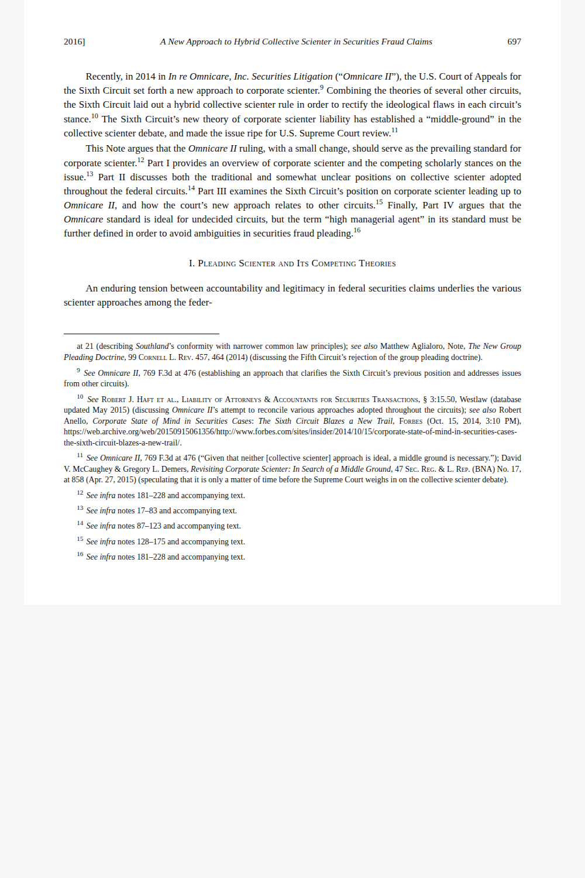2016] A New Approach to Hybrid Collective Scienter in Securities Fraud Claims 697
Recently, in 2014 in In re Omnicare, Inc. Securities Litigation (“Omnicare II”), the U.S. Court of Appeals for the Sixth Circuit set forth a new approach to corporate scienter.9 Combining the theories of several other circuits, the Sixth Circuit laid out a hybrid collective scienter rule in order to rectify the ideological flaws in each circuit’s stance.10 The Sixth Circuit’s new theory of corporate scienter liability has established a “middle-ground” in the collective scienter debate, and made the issue ripe for U.S. Supreme Court review.11
This Note argues that the Omnicare II ruling, with a small change, should serve as the prevailing standard for corporate scienter.12 Part I provides an overview of corporate scienter and the competing scholarly stances on the issue.13 Part II discusses both the traditional and somewhat unclear positions on collective scienter adopted throughout the federal circuits.14 Part III examines the Sixth Circuit’s position on corporate scienter leading up to Omnicare II, and how the court’s new approach relates to other circuits.15 Finally, Part IV argues that the Omnicare standard is ideal for undecided circuits, but the term “high managerial agent” in its standard must be further defined in order to avoid ambiguities in securities fraud pleading.16
I. Pleading Scienter and Its Competing Theories
An enduring tension between accountability and legitimacy in federal securities claims underlies the various scienter approaches among the feder-
at 21 (describing Southland’s conformity with narrower common law principles); see also Matthew Aglialoro, Note, The New Group Pleading Doctrine, 99 Cornell L. Rev. 457, 464 (2014) (discussing the Fifth Circuit’s rejection of the group pleading doctrine).
9 See Omnicare II, 769 F.3d at 476 (establishing an approach that clarifies the Sixth Circuit’s previous position and addresses issues from other circuits).
10 See Robert J. Haft et al., Liability of Attorneys & Accountants for Securities Transactions, § 3:15.50, Westlaw (database updated May 2015) (discussing Omnicare II’s attempt to reconcile various approaches adopted throughout the circuits); see also Robert Anello, Corporate State of Mind in Securities Cases: The Sixth Circuit Blazes a New Trail, Forbes (Oct. 15, 2014, 3:10 PM), https://web.archive.org/web/20150915061356/http://www.forbes.com/sites/insider/2014/10/15/corporate-state-of-mind-in-securities-cases-the-sixth-circuit-blazes-a-new-trail/.
11 See Omnicare II, 769 F.3d at 476 (“Given that neither [collective scienter] approach is ideal, a middle ground is necessary.”); David V. McCaughey & Gregory L. Demers, Revisiting Corporate Scienter: In Search of a Middle Ground, 47 Sec. Reg. & L. Rep. (BNA) No. 17, at 858 (Apr. 27, 2015) (speculating that it is only a matter of time before the Supreme Court weighs in on the collective scienter debate).
12 See infra notes 181–228 and accompanying text.
13 See infra notes 17–83 and accompanying text.
14 See infra notes 87–123 and accompanying text.
15 See infra notes 128–175 and accompanying text.
16 See infra notes 181–228 and accompanying text.